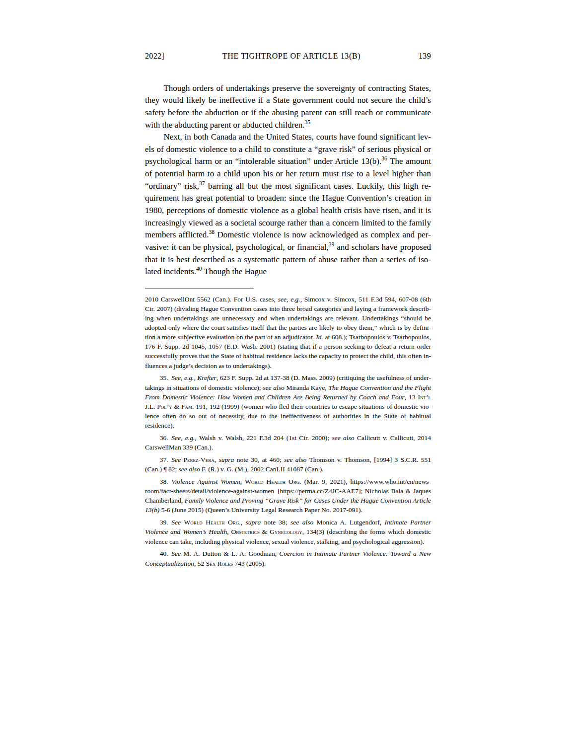2022] The Tightrope of Article 13(b) 139
Though orders of undertakings preserve the sovereignty of contracting States, they would likely be ineffective if a State government could not secure the child’s safety before the abduction or if the abusing parent can still reach or communicate with the abducting parent or abducted children.35
Next, in both Canada and the United States, courts have found significant levels of domestic violence to a child to constitute a “grave risk” of serious physical or psychological harm or an “intolerable situation” under Article 13(b).36 The amount of potential harm to a child upon his or her return must rise to a level higher than “ordinary” risk,37 barring all but the most significant cases. Luckily, this high requirement has great potential to broaden: since the Hague Convention’s creation in 1980, perceptions of domestic violence as a global health crisis have risen, and it is increasingly viewed as a societal scourge rather than a concern limited to the family members afflicted.38 Domestic violence is now acknowledged as complex and pervasive: it can be physical, psychological, or financial,39 and scholars have proposed that it is best described as a systematic pattern of abuse rather than a series of isolated incidents.40 Though the Hague
2010 CarswellOnt 5562 (Can.). For U.S. cases, see, e.g., Simcox v. Simcox, 511 F.3d 594, 607-08 (6th Cir. 2007) (dividing Hague Convention cases into three broad categories and laying a framework describing when undertakings are unnecessary and when undertakings are relevant. Undertakings “should be adopted only where the court satisfies itself that the parties are likely to obey them,” which is by definition a more subjective evaluation on the part of an adjudicator. Id. at 608.); Tsarbopoulos v. Tsarbopoulos, 176 F. Supp. 2d 1045, 1057 (E.D. Wash. 2001) (stating that if a person seeking to defeat a return order successfully proves that the State of habitual residence lacks the capacity to protect the child, this often influences a judge’s decision as to undertakings).
35. See, e.g., Krefter, 623 F. Supp. 2d at 137-38 (D. Mass. 2009) (critiquing the usefulness of undertakings in situations of domestic violence); see also Miranda Kaye, The Hague Convention and the Flight From Domestic Violence: How Women and Children Are Being Returned by Coach and Four, 13 Int’l J.L. Pol’y & Fam. 191, 192 (1999) (women who fled their countries to escape situations of domestic violence often do so out of necessity, due to the ineffectiveness of authorities in the State of habitual residence).
36. See, e.g., Walsh v. Walsh, 221 F.3d 204 (1st Cir. 2000); see also Callicutt v. Callicutt, 2014 CarswellMan 339 (Can.).
37. See Perez-Vera, supra note 30, at 460; see also Thomson v. Thomson, [1994] 3 S.C.R. 551 (Can.) ¶ 82; see also F. (R.) v. G. (M.), 2002 CanLII 41087 (Can.).
38. Violence Against Women, World Health Org. (Mar. 9, 2021), https://www.who.int/en/news-room/fact-sheets/detail/violence-against-women [https://perma.cc/Z4JC-AAE7]; Nicholas Bala & Jaques Chamberland, Family Violence and Proving “Grave Risk” for Cases Under the Hague Convention Article 13(b) 5-6 (June 2015) (Queen’s University Legal Research Paper No. 2017-091).
39. See World Health Org., supra note 38; see also Monica A. Lutgendorf, Intimate Partner Violence and Women’s Health, Obstetrics & Gynecology, 134(3) (describing the forms which domestic violence can take, including physical violence, sexual violence, stalking, and psychological aggression).
40. See M. A. Dutton & L. A. Goodman, Coercion in Intimate Partner Violence: Toward a New Conceptualization, 52 Sex Roles 743 (2005).